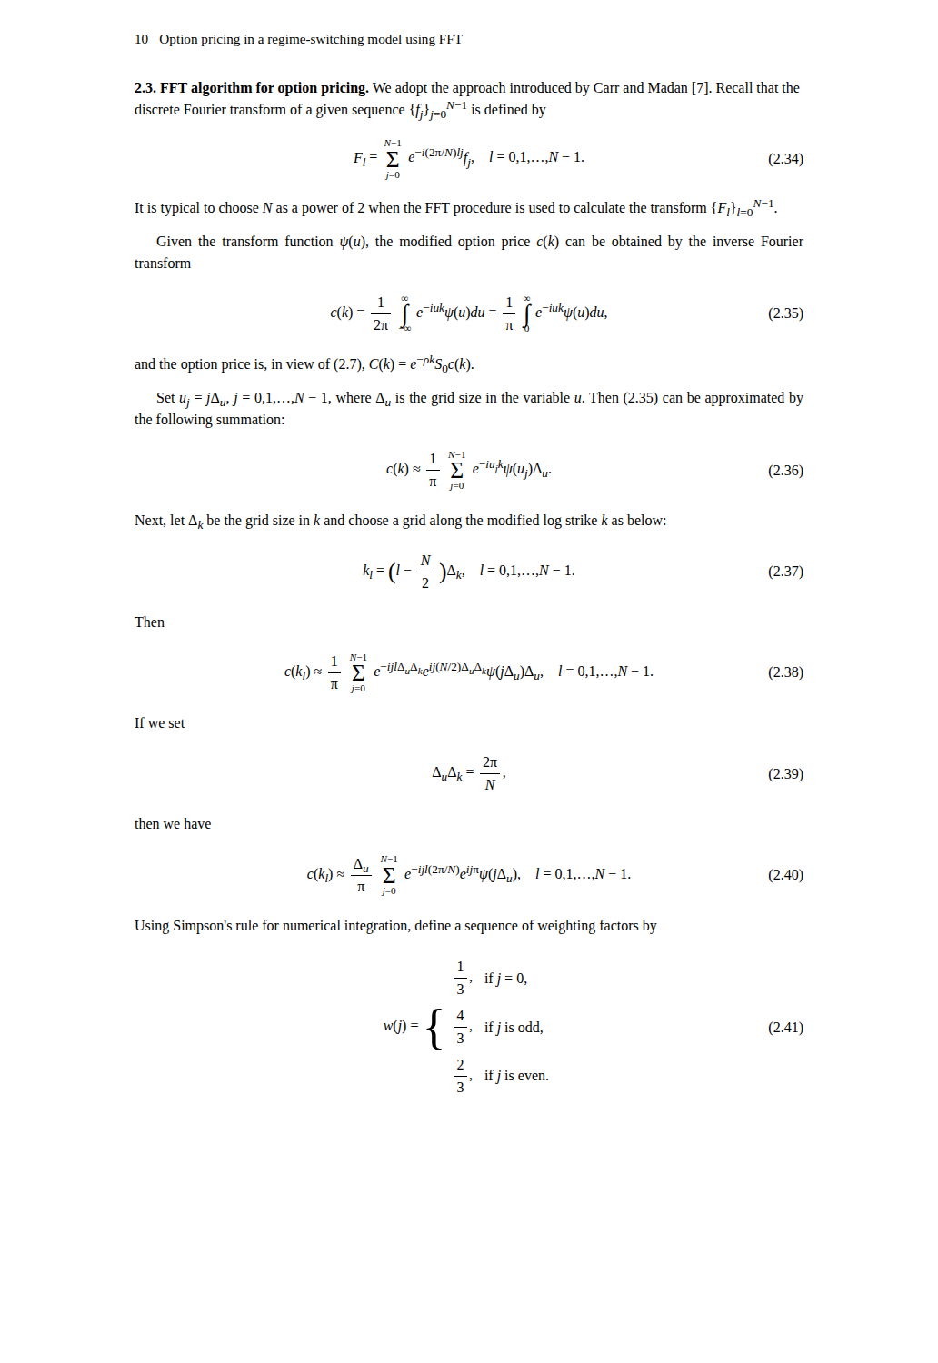10 Option pricing in a regime-switching model using FFT
2.3. FFT algorithm for option pricing.
We adopt the approach introduced by Carr and Madan [7]. Recall that the discrete Fourier transform of a given sequence {fj}j=0N−1 is defined by
Fl = N−1 Σ j=0 e−i(2π/N)ljfj, l = 0,1,…,N − 1.
(2.34)
It is typical to choose N as a power of 2 when the FFT procedure is used to calculate the transform {Fl}l=0N−1.
Given the transform function ψ(u), the modified option price c(k) can be obtained by the inverse Fourier transform
c(k) = 12π ∞ ∫ −∞ e−iukψ(u)du = 1 π ∞ ∫ 0 e−iukψ(u)du,
(2.35)
and the option price is, in view of (2.7), C(k) = e−ρkS0c(k).
Set uj = j Δu, j = 0,1,…,N − 1, where Δu is the grid size in the variable u. Then (2.35) can be approximated by the following summation:
c(k) ≈ 1 π N−1 Σ j=0 e−iujkψ(uj)Δu.
(2.36)
Next, let Δk be the grid size in k and choose a grid along the modified log strike k as below:
kl = (l − N 2 ) Δk, l = 0,1,…,N − 1.
(2.37)
Then
c(kl) ≈ 1 π N−1 Σ j=0 e−ijl ΔuΔkeij(N/2)ΔuΔkψ(j Δu)Δu, l = 0,1,…,N − 1.
(2.38)
If we set
ΔuΔk = 2π N,
(2.39)
then we have
c(kl) ≈ Δu π N−1 Σ j=0 e−ijl(2π/N)eijπψ(j Δu), l = 0,1,…,N − 1.
(2.40)
Using Simpson's rule for numerical integration, define a sequence of weighting factors by
w(j) = {
| 1 3 , | if j = 0, |
| 4 3 , | if j is odd, |
| 2 3 , | if j is even. |
(2.41)